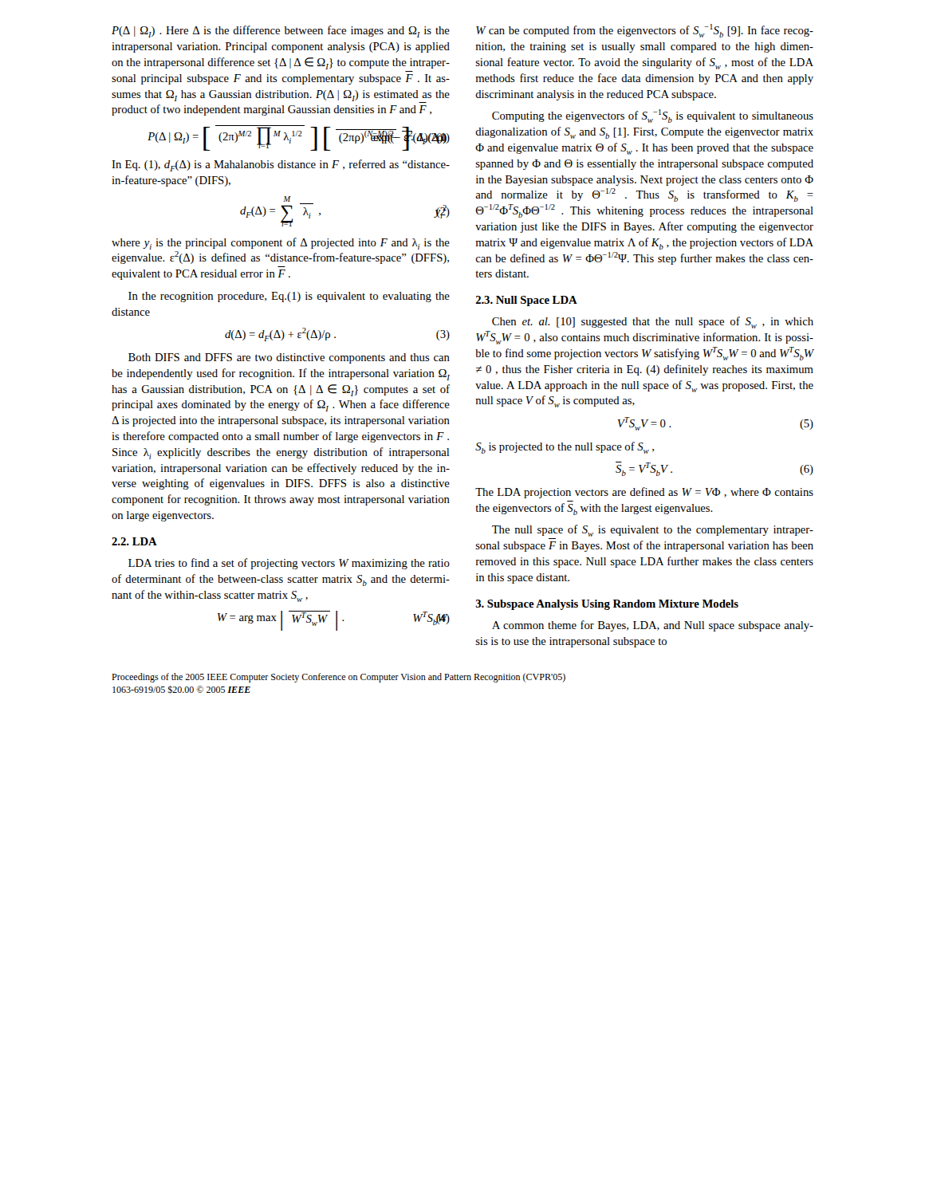P(Δ | ΩI) . Here Δ is the difference between face images and ΩI is the intrapersonal variation. Principal component analysis (PCA) is applied on the intrapersonal difference set {Δ | Δ ∈ ΩI} to compute the intrapersonal principal subspace F and its complementary subspace F . It assumes that ΩI has a Gaussian distribution. P(Δ | ΩI) is estimated as the product of two independent marginal Gaussian densities in F and F ,
P(Δ | ΩI) = [ exp(− 12 dF(Δ)) (2π)M/2 ∏i=1M λi1/2 ] [ exp(− ε2(Δ)/2ρ) (2πρ)(N−M)/2 ]. (1)
In Eq. (1), dF(Δ) is a Mahalanobis distance in F , referred as “distance-in-feature-space” (DIFS),
dF(Δ) = M∑i=1 yi2 λi , (2)
where yi is the principal component of Δ projected into F and λi is the eigenvalue. ε2(Δ) is defined as “distance-from-feature-space” (DFFS), equivalent to PCA residual error in F .
In the recognition procedure, Eq.(1) is equivalent to evaluating the distance
d(Δ) = dF(Δ) + ε2(Δ)/ρ . (3)
Both DIFS and DFFS are two distinctive components and thus can be independently used for recognition. If the intrapersonal variation ΩI has a Gaussian distribution, PCA on {Δ | Δ ∈ ΩI} computes a set of principal axes dominated by the energy of ΩI . When a face difference Δ is projected into the intrapersonal subspace, its intrapersonal variation is therefore compacted onto a small number of large eigenvectors in F . Since λi explicitly describes the energy distribution of intrapersonal variation, intrapersonal variation can be effectively reduced by the inverse weighting of eigenvalues in DIFS. DFFS is also a distinctive component for recognition. It throws away most intrapersonal variation on large eigenvectors.
2.2. LDA
LDA tries to find a set of projecting vectors W maximizing the ratio of determinant of the between-class scatter matrix Sb and the determinant of the within-class scatter matrix Sw ,
W = arg max | WTSbW WTSwW | . (4)
W can be computed from the eigenvectors of Sw−1Sb [9]. In face recognition, the training set is usually small compared to the high dimensional feature vector. To avoid the singularity of Sw , most of the LDA methods first reduce the face data dimension by PCA and then apply discriminant analysis in the reduced PCA subspace.
Computing the eigenvectors of Sw−1Sb is equivalent to simultaneous diagonalization of Sw and Sb [1]. First, Compute the eigenvector matrix Φ and eigenvalue matrix Θ of Sw . It has been proved that the subspace spanned by Φ and Θ is essentially the intrapersonal subspace computed in the Bayesian subspace analysis. Next project the class centers onto Φ and normalize it by Θ−1/2 . Thus Sb is transformed to Kb = Θ−1/2ΦTSb ΦΘ−1/2 . This whitening process reduces the intrapersonal variation just like the DIFS in Bayes. After computing the eigenvector matrix Ψ and eigenvalue matrix Λ of Kb , the projection vectors of LDA can be defined as W = ΦΘ−1/2Ψ. This step further makes the class centers distant.
2.3. Null Space LDA
Chen et. al. [10] suggested that the null space of Sw , in which WTSwW = 0 , also contains much discriminative information. It is possible to find some projection vectors W satisfying WTSwW = 0 and WTSbW ≠ 0 , thus the Fisher criteria in Eq. (4) definitely reaches its maximum value. A LDA approach in the null space of Sw was proposed. First, the null space V of Sw is computed as,
VTSwV = 0 . (5)
Sb is projected to the null space of Sw ,
Sb = VTSbV . (6)
The LDA projection vectors are defined as W = VΦ , where Φ contains the eigenvectors of Sb with the largest eigenvalues.
The null space of Sw is equivalent to the complementary intrapersonal subspace F in Bayes. Most of the intrapersonal variation has been removed in this space. Null space LDA further makes the class centers in this space distant.
3. Subspace Analysis Using Random Mixture Models
A common theme for Bayes, LDA, and Null space subspace analysis is to use the intrapersonal subspace to
Proceedings of the 2005 IEEE Computer Society Conference on Computer Vision and Pattern Recognition (CVPR'05)
1063-6919/05 $20.00 © 2005 IEEE